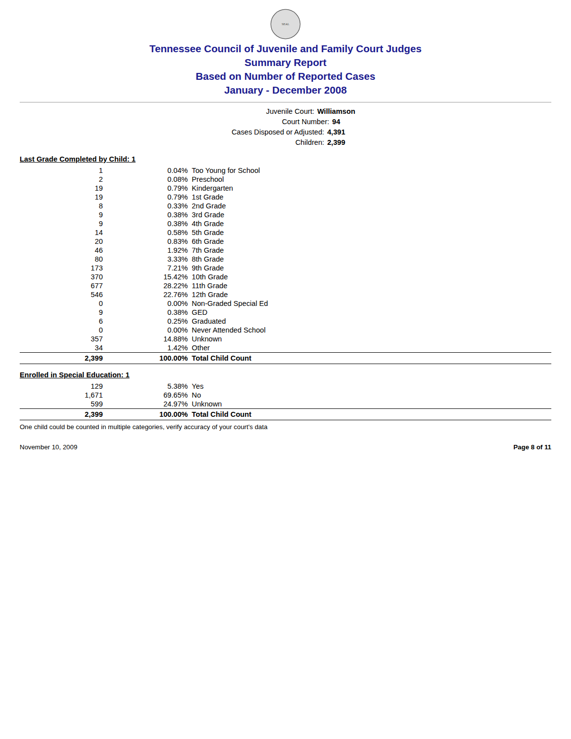Tennessee Council of Juvenile and Family Court Judges
Summary Report
Based on Number of Reported Cases
January - December 2008
Juvenile Court: Williamson
Court Number: 94
Cases Disposed or Adjusted: 4,391
Children: 2,399
Last Grade Completed by Child: 1
| 1 | 0.04% | Too Young for School |
| 2 | 0.08% | Preschool |
| 19 | 0.79% | Kindergarten |
| 19 | 0.79% | 1st Grade |
| 8 | 0.33% | 2nd Grade |
| 9 | 0.38% | 3rd Grade |
| 9 | 0.38% | 4th Grade |
| 14 | 0.58% | 5th Grade |
| 20 | 0.83% | 6th Grade |
| 46 | 1.92% | 7th Grade |
| 80 | 3.33% | 8th Grade |
| 173 | 7.21% | 9th Grade |
| 370 | 15.42% | 10th Grade |
| 677 | 28.22% | 11th Grade |
| 546 | 22.76% | 12th Grade |
| 0 | 0.00% | Non-Graded Special Ed |
| 9 | 0.38% | GED |
| 6 | 0.25% | Graduated |
| 0 | 0.00% | Never Attended School |
| 357 | 14.88% | Unknown |
| 34 | 1.42% | Other |
| 2,399 | 100.00% | Total Child Count |
Enrolled in Special Education: 1
| 129 | 5.38% | Yes |
| 1,671 | 69.65% | No |
| 599 | 24.97% | Unknown |
| 2,399 | 100.00% | Total Child Count |
One child could be counted in multiple categories, verify accuracy of your court's data
November 10, 2009
Page 8 of 11